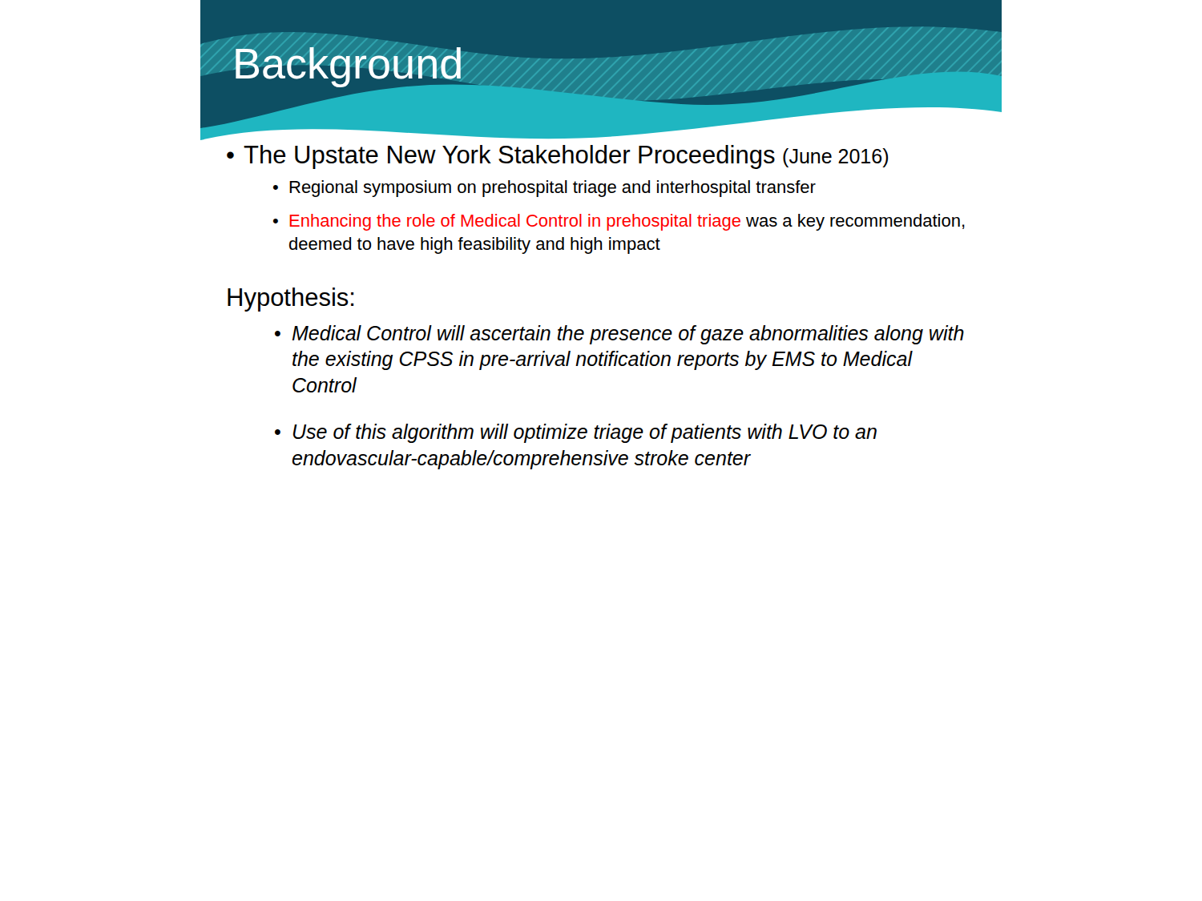Background
The Upstate New York Stakeholder Proceedings (June 2016)
Regional symposium on prehospital triage and interhospital transfer
Enhancing the role of Medical Control in prehospital triage was a key recommendation, deemed to have high feasibility and high impact
Hypothesis:
Medical Control will ascertain the presence of gaze abnormalities along with the existing CPSS in pre-arrival notification reports by EMS to Medical Control
Use of this algorithm will optimize triage of patients with LVO to an endovascular-capable/comprehensive stroke center